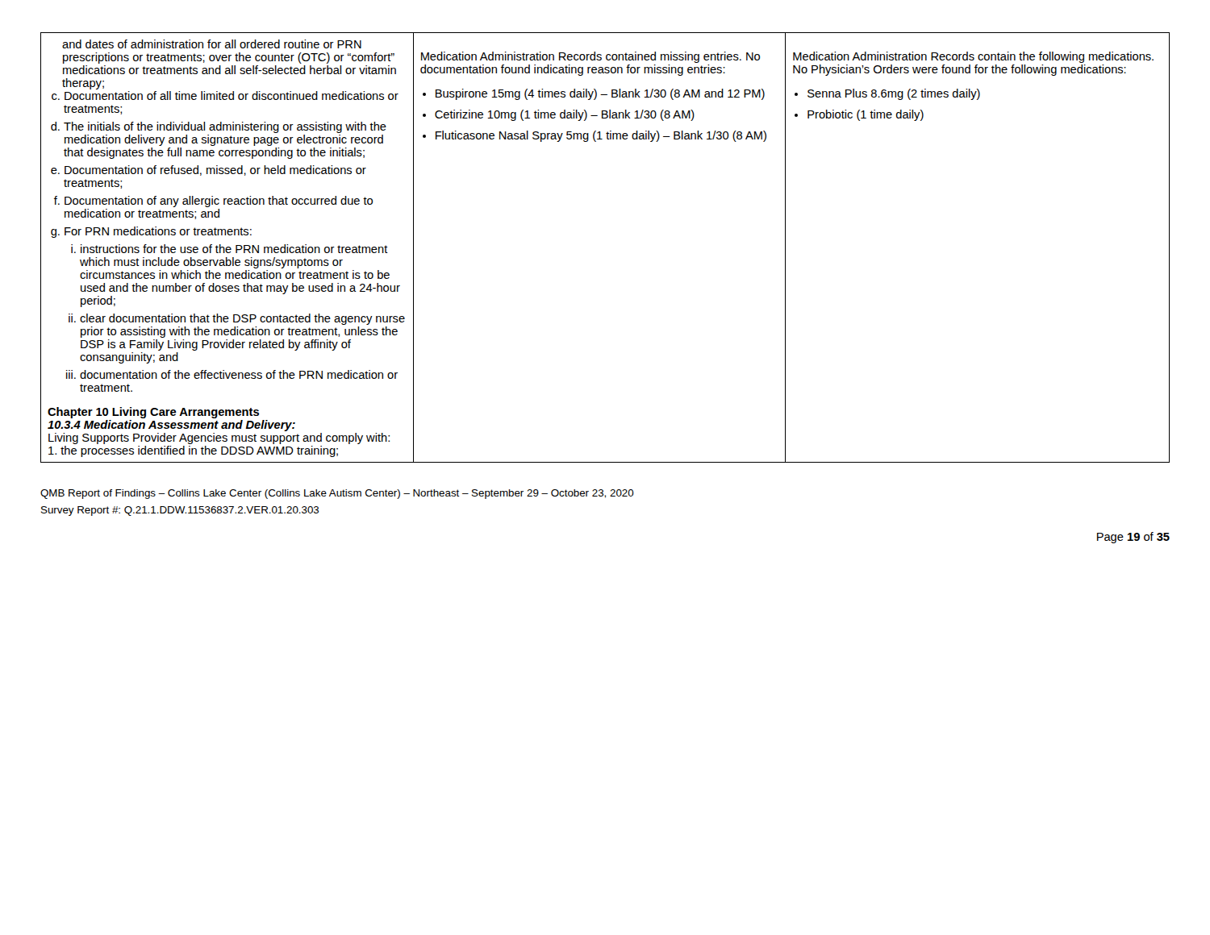| and dates of administration for all ordered routine or PRN prescriptions or treatments; over the counter (OTC) or “comfort” medications or treatments and all self-selected herbal or vitamin therapy; Documentation of all time limited or discontinued medications or treatments; The initials of the individual administering or assisting with the medication delivery and a signature page or electronic record that designates the full name corresponding to the initials; Documentation of refused, missed, or held medications or treatments; Documentation of any allergic reaction that occurred due to medication or treatments; and For PRN medications or treatments: instructions for the use of the PRN medication or treatment which must include observable signs/symptoms or circumstances in which the medication or treatment is to be used and the number of doses that may be used in a 24-hour period; clear documentation that the DSP contacted the agency nurse prior to assisting with the medication or treatment, unless the DSP is a Family Living Provider related by affinity of consanguinity; and documentation of the effectiveness of the PRN medication or treatment. Chapter 10 Living Care Arrangements 10.3.4 Medication Assessment and Delivery: Living Supports Provider Agencies must support and comply with: 1. the processes identified in the DDSD AWMD training; | Medication Administration Records contained missing entries. No documentation found indicating reason for missing entries: Buspirone 15mg (4 times daily) – Blank 1/30 (8 AM and 12 PM) Cetirizine 10mg (1 time daily) – Blank 1/30 (8 AM) Fluticasone Nasal Spray 5mg (1 time daily) – Blank 1/30 (8 AM) | Medication Administration Records contain the following medications. No Physician’s Orders were found for the following medications: Senna Plus 8.6mg (2 times daily) Probiotic (1 time daily) |
QMB Report of Findings – Collins Lake Center (Collins Lake Autism Center) – Northeast – September 29 – October 23, 2020
Survey Report #: Q.21.1.DDW.11536837.2.VER.01.20.303
Page 19 of 35